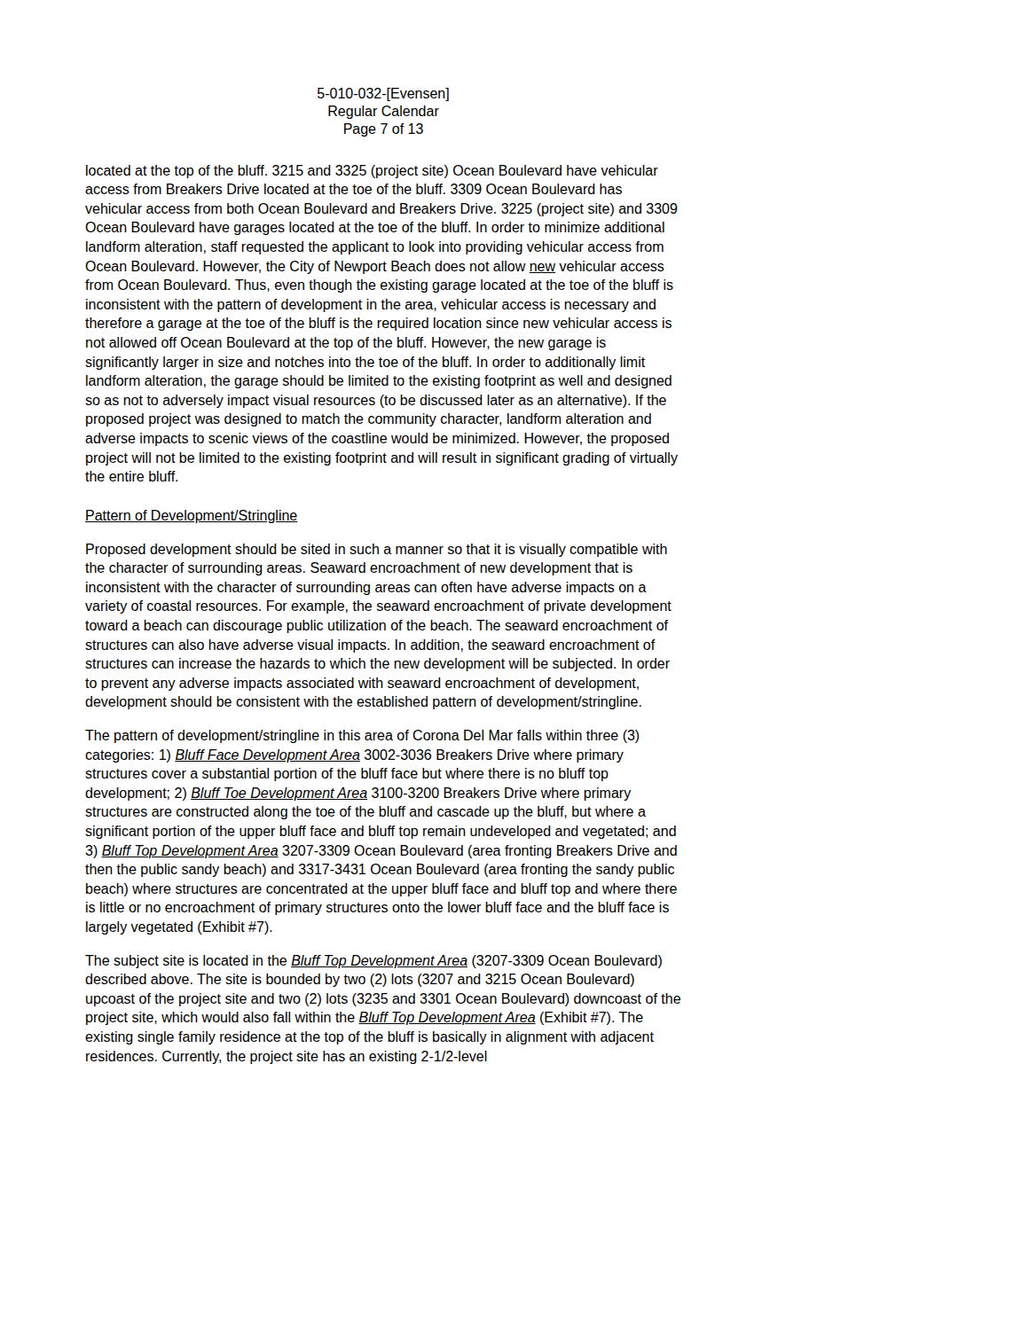5-010-032-[Evensen]
Regular Calendar
Page 7 of 13
located at the top of the bluff. 3215 and 3325 (project site) Ocean Boulevard have vehicular access from Breakers Drive located at the toe of the bluff. 3309 Ocean Boulevard has vehicular access from both Ocean Boulevard and Breakers Drive. 3225 (project site) and 3309 Ocean Boulevard have garages located at the toe of the bluff. In order to minimize additional landform alteration, staff requested the applicant to look into providing vehicular access from Ocean Boulevard. However, the City of Newport Beach does not allow new vehicular access from Ocean Boulevard. Thus, even though the existing garage located at the toe of the bluff is inconsistent with the pattern of development in the area, vehicular access is necessary and therefore a garage at the toe of the bluff is the required location since new vehicular access is not allowed off Ocean Boulevard at the top of the bluff. However, the new garage is significantly larger in size and notches into the toe of the bluff. In order to additionally limit landform alteration, the garage should be limited to the existing footprint as well and designed so as not to adversely impact visual resources (to be discussed later as an alternative). If the proposed project was designed to match the community character, landform alteration and adverse impacts to scenic views of the coastline would be minimized. However, the proposed project will not be limited to the existing footprint and will result in significant grading of virtually the entire bluff.
Pattern of Development/Stringline
Proposed development should be sited in such a manner so that it is visually compatible with the character of surrounding areas. Seaward encroachment of new development that is inconsistent with the character of surrounding areas can often have adverse impacts on a variety of coastal resources. For example, the seaward encroachment of private development toward a beach can discourage public utilization of the beach. The seaward encroachment of structures can also have adverse visual impacts. In addition, the seaward encroachment of structures can increase the hazards to which the new development will be subjected. In order to prevent any adverse impacts associated with seaward encroachment of development, development should be consistent with the established pattern of development/stringline.
The pattern of development/stringline in this area of Corona Del Mar falls within three (3) categories: 1) Bluff Face Development Area 3002-3036 Breakers Drive where primary structures cover a substantial portion of the bluff face but where there is no bluff top development; 2) Bluff Toe Development Area 3100-3200 Breakers Drive where primary structures are constructed along the toe of the bluff and cascade up the bluff, but where a significant portion of the upper bluff face and bluff top remain undeveloped and vegetated; and 3) Bluff Top Development Area 3207-3309 Ocean Boulevard (area fronting Breakers Drive and then the public sandy beach) and 3317-3431 Ocean Boulevard (area fronting the sandy public beach) where structures are concentrated at the upper bluff face and bluff top and where there is little or no encroachment of primary structures onto the lower bluff face and the bluff face is largely vegetated (Exhibit #7).
The subject site is located in the Bluff Top Development Area (3207-3309 Ocean Boulevard) described above. The site is bounded by two (2) lots (3207 and 3215 Ocean Boulevard) upcoast of the project site and two (2) lots (3235 and 3301 Ocean Boulevard) downcoast of the project site, which would also fall within the Bluff Top Development Area (Exhibit #7). The existing single family residence at the top of the bluff is basically in alignment with adjacent residences. Currently, the project site has an existing 2-1/2-level